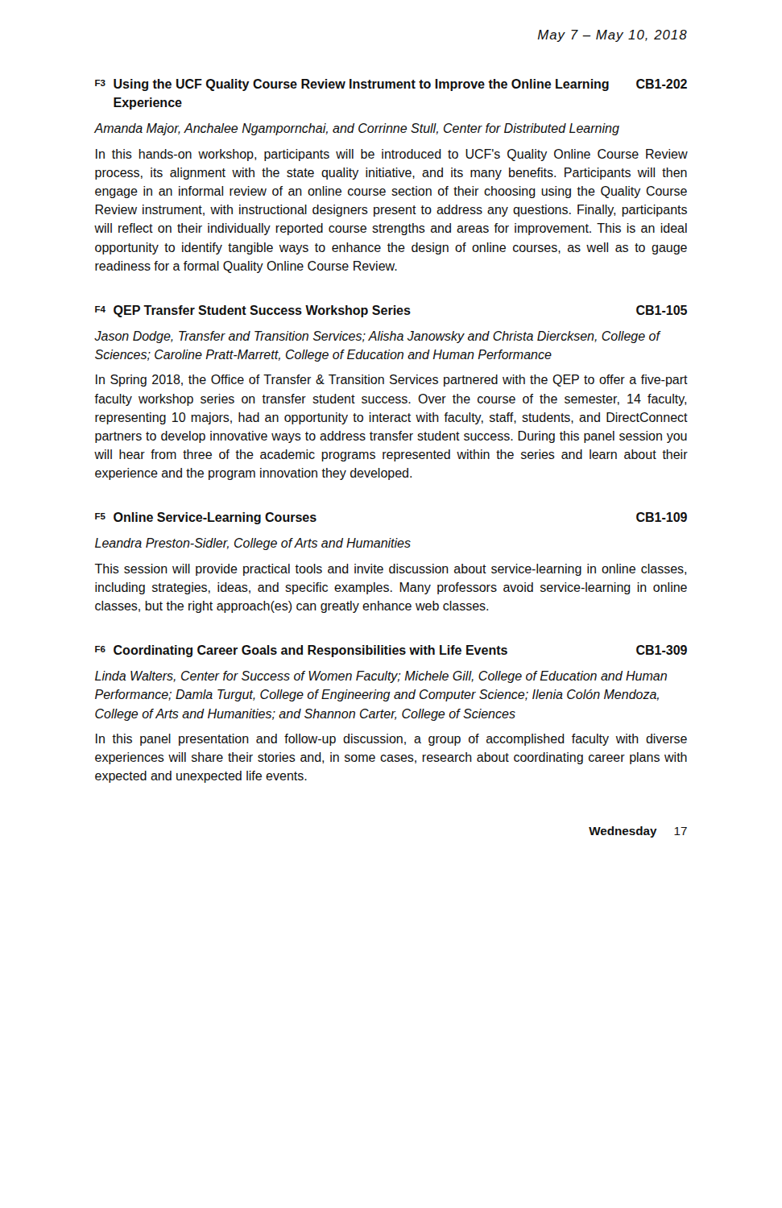May 7 – May 10, 2018
F3 Using the UCF Quality Course Review Instrument to Improve the Online Learning Experience CB1-202
Amanda Major, Anchalee Ngampornchai, and Corrinne Stull, Center for Distributed Learning
In this hands-on workshop, participants will be introduced to UCF's Quality Online Course Review process, its alignment with the state quality initiative, and its many benefits. Participants will then engage in an informal review of an online course section of their choosing using the Quality Course Review instrument, with instructional designers present to address any questions. Finally, participants will reflect on their individually reported course strengths and areas for improvement. This is an ideal opportunity to identify tangible ways to enhance the design of online courses, as well as to gauge readiness for a formal Quality Online Course Review.
F4 QEP Transfer Student Success Workshop Series CB1-105
Jason Dodge, Transfer and Transition Services; Alisha Janowsky and Christa Diercksen, College of Sciences; Caroline Pratt-Marrett, College of Education and Human Performance
In Spring 2018, the Office of Transfer & Transition Services partnered with the QEP to offer a five-part faculty workshop series on transfer student success. Over the course of the semester, 14 faculty, representing 10 majors, had an opportunity to interact with faculty, staff, students, and DirectConnect partners to develop innovative ways to address transfer student success. During this panel session you will hear from three of the academic programs represented within the series and learn about their experience and the program innovation they developed.
F5 Online Service-Learning Courses CB1-109
Leandra Preston-Sidler, College of Arts and Humanities
This session will provide practical tools and invite discussion about service-learning in online classes, including strategies, ideas, and specific examples. Many professors avoid service-learning in online classes, but the right approach(es) can greatly enhance web classes.
F6 Coordinating Career Goals and Responsibilities with Life Events CB1-309
Linda Walters, Center for Success of Women Faculty; Michele Gill, College of Education and Human Performance; Damla Turgut, College of Engineering and Computer Science; Ilenia Colón Mendoza, College of Arts and Humanities; and Shannon Carter, College of Sciences
In this panel presentation and follow-up discussion, a group of accomplished faculty with diverse experiences will share their stories and, in some cases, research about coordinating career plans with expected and unexpected life events.
Wednesday 17